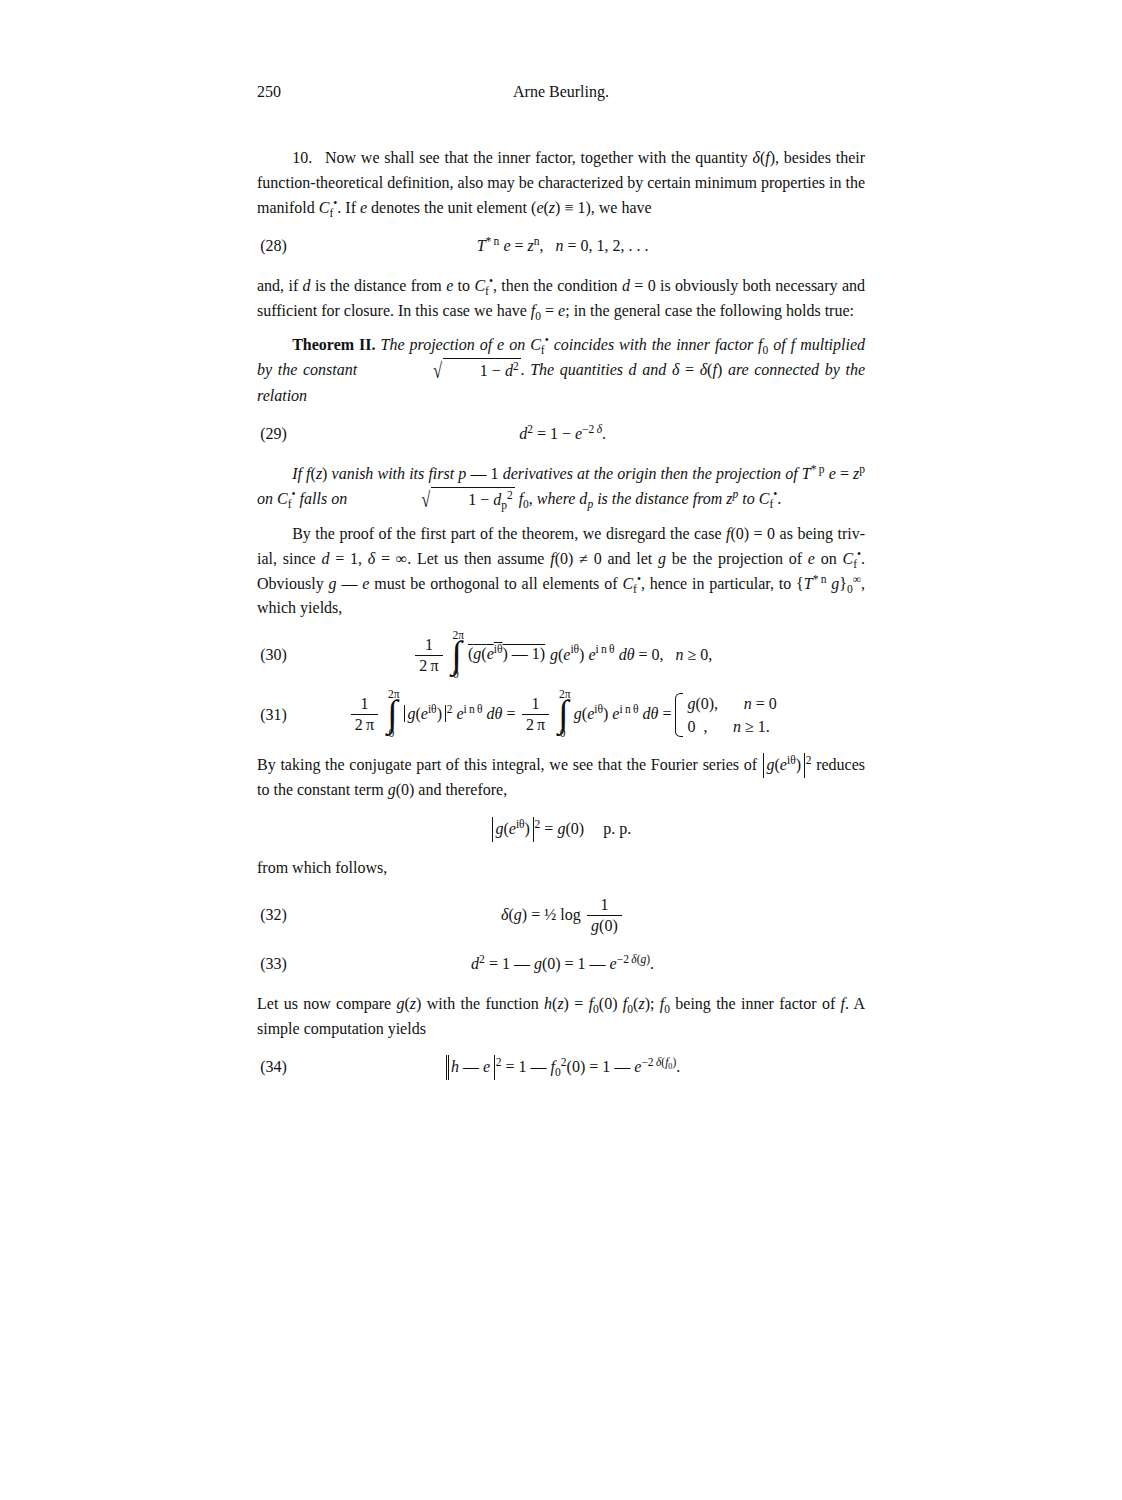250
Arne Beurling.
10. Now we shall see that the inner factor, together with the quantity δ(f), besides their function-theoretical definition, also may be characterized by certain minimum properties in the manifold Cf•. If e denotes the unit element (e(z) ≡ 1), we have
(28)
T* n e = zn, n = 0, 1, 2, . . .
and, if d is the distance from e to Cf•, then the condition d = 0 is obviously both necessary and sufficient for closure. In this case we have f0 = e; in the general case the following holds true:
Theorem II. The projection of e on Cf• coincides with the inner factor f0 of f multiplied by the constant √1 − d2. The quantities d and δ = δ(f) are connected by the relation
(29)
d2 = 1 − e−2 δ.
If f(z) vanish with its first p — 1 derivatives at the origin then the projection of T* p e = zp on Cf• falls on √1 − dp2 f0, where dp is the distance from zp to Cf•.
By the proof of the first part of the theorem, we disregard the case f(0) = 0 as being trivial, since d = 1, δ = ∞. Let us then assume f(0) ≠ 0 and let g be the projection of e on Cf•. Obviously g — e must be orthogonal to all elements of Cf•, hence in particular, to {T* n g}0∞, which yields,
(30)
12 π 2π∫0 (g(eiθ) — 1) g(eiθ) ei n θ dθ = 0, n ≥ 0,
(31)
12 π 2π∫0 g(eiθ)2 ei n θ dθ = 12 π 2π∫0 g(eiθ) ei n θ dθ = g(0),n = 0 0 ,n ≥ 1.
By taking the conjugate part of this integral, we see that the Fourier series of g(eiθ)2 reduces to the constant term g(0) and therefore,
g(eiθ)2 = g(0)p. p.
from which follows,
(32)
δ(g) = ½ log 1 g(0)
(33)
d2 = 1 — g(0) = 1 — e−2 δ(g).
Let us now compare g(z) with the function h(z) = f0(0) f0(z); f0 being the inner factor of f. A simple computation yields
(34)
h — e2 = 1 — f02(0) = 1 — e−2 δ(f0).